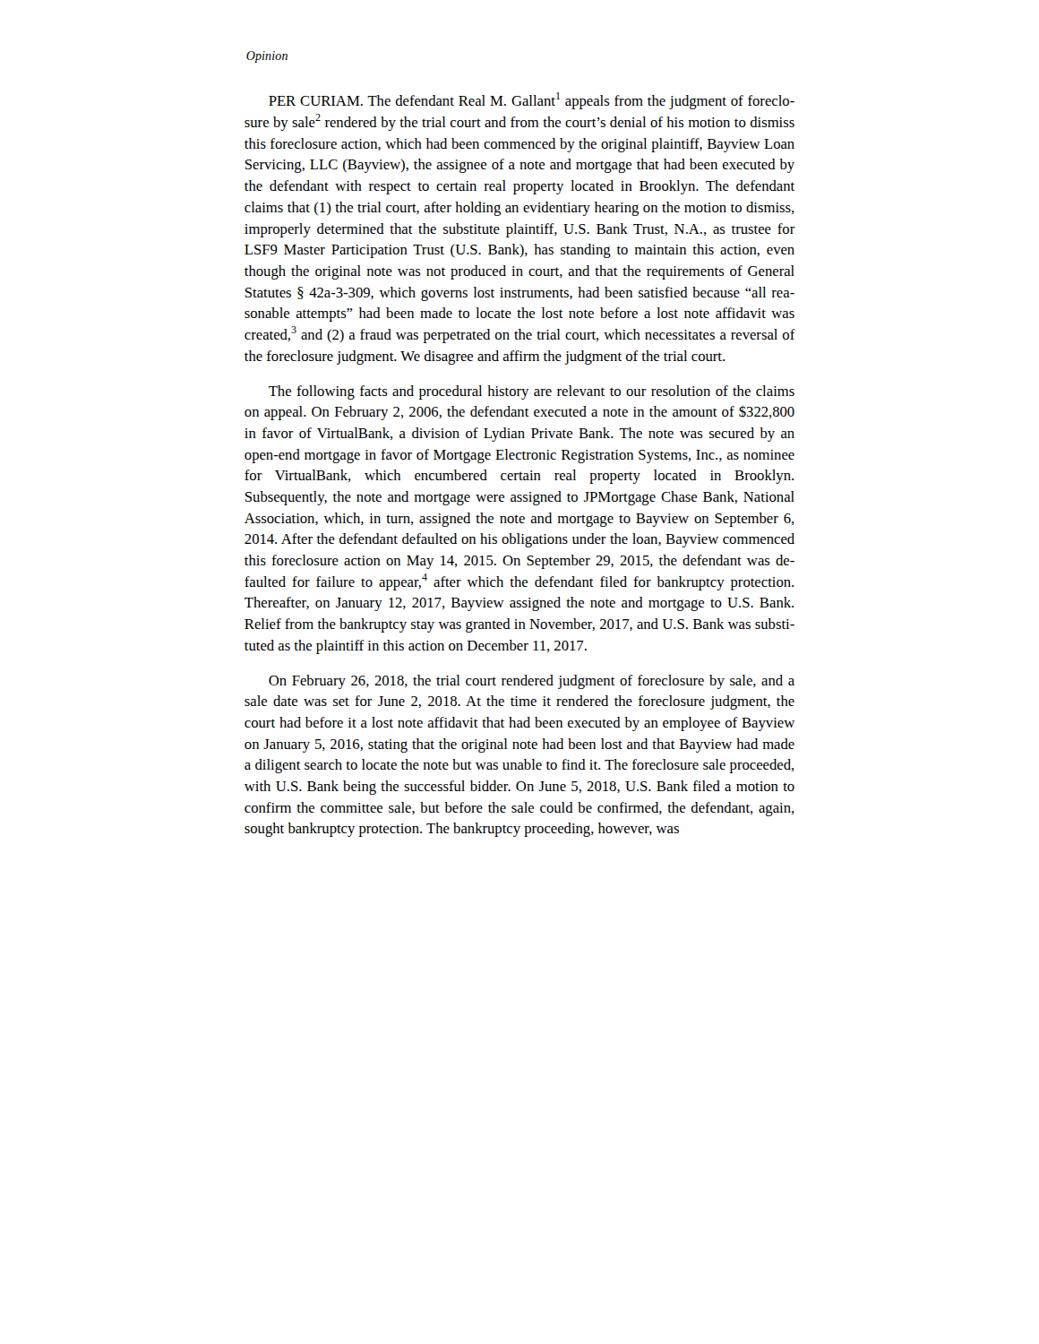Opinion
PER CURIAM. The defendant Real M. Gallant1 appeals from the judgment of foreclosure by sale2 rendered by the trial court and from the court’s denial of his motion to dismiss this foreclosure action, which had been commenced by the original plaintiff, Bayview Loan Servicing, LLC (Bayview), the assignee of a note and mortgage that had been executed by the defendant with respect to certain real property located in Brooklyn. The defendant claims that (1) the trial court, after holding an evidentiary hearing on the motion to dismiss, improperly determined that the substitute plaintiff, U.S. Bank Trust, N.A., as trustee for LSF9 Master Participation Trust (U.S. Bank), has standing to maintain this action, even though the original note was not produced in court, and that the requirements of General Statutes § 42a-3-309, which governs lost instruments, had been satisfied because “all reasonable attempts” had been made to locate the lost note before a lost note affidavit was created,3 and (2) a fraud was perpetrated on the trial court, which necessitates a reversal of the foreclosure judgment. We disagree and affirm the judgment of the trial court.
The following facts and procedural history are relevant to our resolution of the claims on appeal. On February 2, 2006, the defendant executed a note in the amount of $322,800 in favor of VirtualBank, a division of Lydian Private Bank. The note was secured by an open-end mortgage in favor of Mortgage Electronic Registration Systems, Inc., as nominee for VirtualBank, which encumbered certain real property located in Brooklyn. Subsequently, the note and mortgage were assigned to JPMortgage Chase Bank, National Association, which, in turn, assigned the note and mortgage to Bayview on September 6, 2014. After the defendant defaulted on his obligations under the loan, Bayview commenced this foreclosure action on May 14, 2015. On September 29, 2015, the defendant was defaulted for failure to appear,4 after which the defendant filed for bankruptcy protection. Thereafter, on January 12, 2017, Bayview assigned the note and mortgage to U.S. Bank. Relief from the bankruptcy stay was granted in November, 2017, and U.S. Bank was substituted as the plaintiff in this action on December 11, 2017.
On February 26, 2018, the trial court rendered judgment of foreclosure by sale, and a sale date was set for June 2, 2018. At the time it rendered the foreclosure judgment, the court had before it a lost note affidavit that had been executed by an employee of Bayview on January 5, 2016, stating that the original note had been lost and that Bayview had made a diligent search to locate the note but was unable to find it. The foreclosure sale proceeded, with U.S. Bank being the successful bidder. On June 5, 2018, U.S. Bank filed a motion to confirm the committee sale, but before the sale could be confirmed, the defendant, again, sought bankruptcy protection. The bankruptcy proceeding, however, was